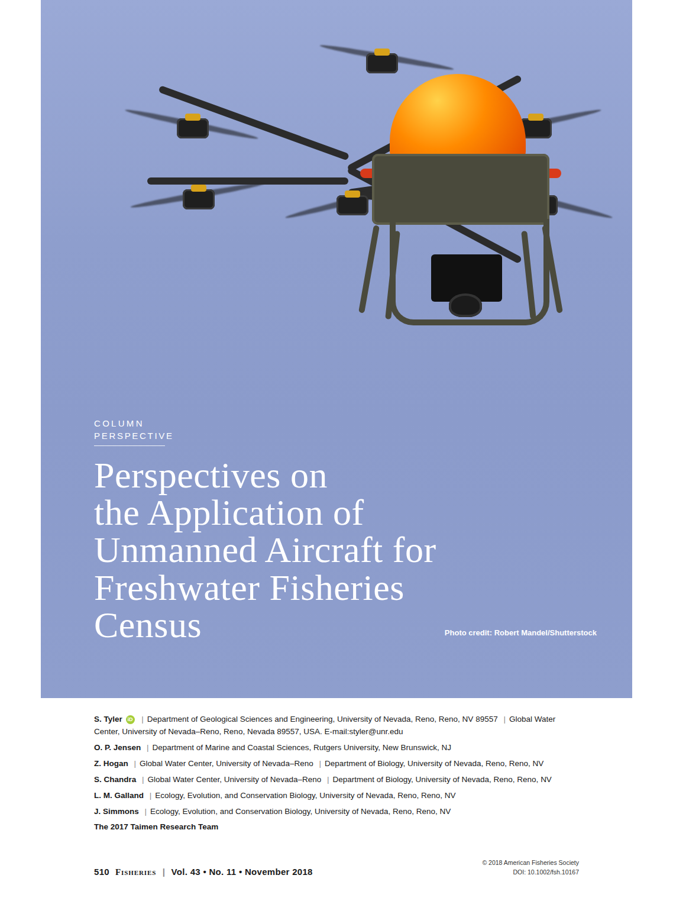ColumnPerspective
Perspectives on
the Application of
Unmanned Aircraft for
Freshwater Fisheries
Census
Photo credit: Robert Mandel/Shutterstock
S. Tyler iD |Department of Geological Sciences and Engineering, University of Nevada, Reno, Reno, NV 89557 |Global Water Center, University of Nevada–Reno, Reno, Nevada 89557, USA. E-mail:styler@unr.edu
O. P. Jensen |Department of Marine and Coastal Sciences, Rutgers University, New Brunswick, NJ
Z. Hogan |Global Water Center, University of Nevada–Reno |Department of Biology, University of Nevada, Reno, Reno, NV
S. Chandra |Global Water Center, University of Nevada–Reno |Department of Biology, University of Nevada, Reno, Reno, NV
L. M. Galland |Ecology, Evolution, and Conservation Biology, University of Nevada, Reno, Reno, NV
J. Simmons |Ecology, Evolution, and Conservation Biology, University of Nevada, Reno, Reno, NV
The 2017 Taimen Research Team
510Fisheries | Vol. 43 • No. 11 • November 2018
© 2018 American Fisheries Society
DOI: 10.1002/fsh.10167